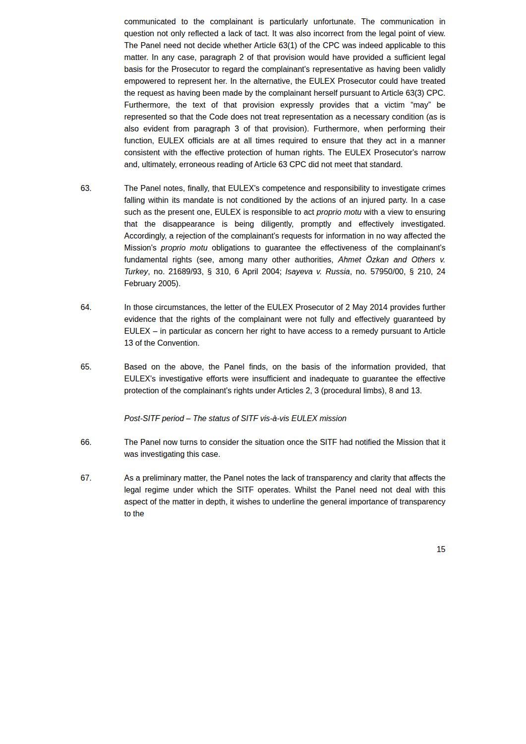communicated to the complainant is particularly unfortunate. The communication in question not only reflected a lack of tact. It was also incorrect from the legal point of view. The Panel need not decide whether Article 63(1) of the CPC was indeed applicable to this matter. In any case, paragraph 2 of that provision would have provided a sufficient legal basis for the Prosecutor to regard the complainant's representative as having been validly empowered to represent her. In the alternative, the EULEX Prosecutor could have treated the request as having been made by the complainant herself pursuant to Article 63(3) CPC. Furthermore, the text of that provision expressly provides that a victim “may” be represented so that the Code does not treat representation as a necessary condition (as is also evident from paragraph 3 of that provision). Furthermore, when performing their function, EULEX officials are at all times required to ensure that they act in a manner consistent with the effective protection of human rights. The EULEX Prosecutor's narrow and, ultimately, erroneous reading of Article 63 CPC did not meet that standard.
63. The Panel notes, finally, that EULEX's competence and responsibility to investigate crimes falling within its mandate is not conditioned by the actions of an injured party. In a case such as the present one, EULEX is responsible to act proprio motu with a view to ensuring that the disappearance is being diligently, promptly and effectively investigated. Accordingly, a rejection of the complainant's requests for information in no way affected the Mission's proprio motu obligations to guarantee the effectiveness of the complainant's fundamental rights (see, among many other authorities, Ahmet Özkan and Others v. Turkey, no. 21689/93, § 310, 6 April 2004; Isayeva v. Russia, no. 57950/00, § 210, 24 February 2005).
64. In those circumstances, the letter of the EULEX Prosecutor of 2 May 2014 provides further evidence that the rights of the complainant were not fully and effectively guaranteed by EULEX – in particular as concern her right to have access to a remedy pursuant to Article 13 of the Convention.
65. Based on the above, the Panel finds, on the basis of the information provided, that EULEX's investigative efforts were insufficient and inadequate to guarantee the effective protection of the complainant's rights under Articles 2, 3 (procedural limbs), 8 and 13.
Post-SITF period – The status of SITF vis-à-vis EULEX mission
66. The Panel now turns to consider the situation once the SITF had notified the Mission that it was investigating this case.
67. As a preliminary matter, the Panel notes the lack of transparency and clarity that affects the legal regime under which the SITF operates. Whilst the Panel need not deal with this aspect of the matter in depth, it wishes to underline the general importance of transparency to the
15